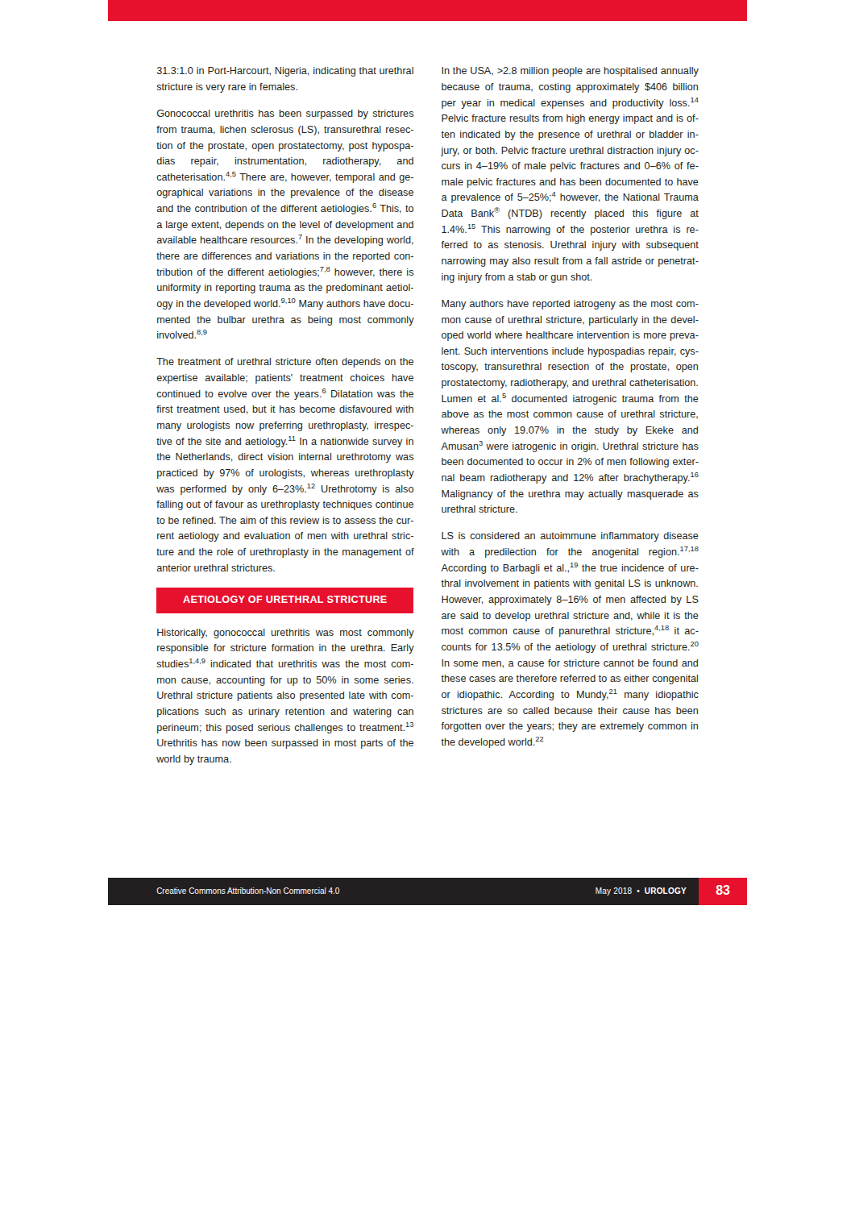31.3:1.0 in Port-Harcourt, Nigeria, indicating that urethral stricture is very rare in females.
Gonococcal urethritis has been surpassed by strictures from trauma, lichen sclerosus (LS), transurethral resection of the prostate, open prostatectomy, post hypospadias repair, instrumentation, radiotherapy, and catheterisation.4,5 There are, however, temporal and geographical variations in the prevalence of the disease and the contribution of the different aetiologies.6 This, to a large extent, depends on the level of development and available healthcare resources.7 In the developing world, there are differences and variations in the reported contribution of the different aetiologies;7,8 however, there is uniformity in reporting trauma as the predominant aetiology in the developed world.9,10 Many authors have documented the bulbar urethra as being most commonly involved.8,9
The treatment of urethral stricture often depends on the expertise available; patients' treatment choices have continued to evolve over the years.6 Dilatation was the first treatment used, but it has become disfavoured with many urologists now preferring urethroplasty, irrespective of the site and aetiology.11 In a nationwide survey in the Netherlands, direct vision internal urethrotomy was practiced by 97% of urologists, whereas urethroplasty was performed by only 6–23%.12 Urethrotomy is also falling out of favour as urethroplasty techniques continue to be refined. The aim of this review is to assess the current aetiology and evaluation of men with urethral stricture and the role of urethroplasty in the management of anterior urethral strictures.
Aetiology of Urethral Stricture
Historically, gonococcal urethritis was most commonly responsible for stricture formation in the urethra. Early studies1,4,9 indicated that urethritis was the most common cause, accounting for up to 50% in some series. Urethral stricture patients also presented late with complications such as urinary retention and watering can perineum; this posed serious challenges to treatment.13 Urethritis has now been surpassed in most parts of the world by trauma.
In the USA, >2.8 million people are hospitalised annually because of trauma, costing approximately $406 billion per year in medical expenses and productivity loss.14 Pelvic fracture results from high energy impact and is often indicated by the presence of urethral or bladder injury, or both. Pelvic fracture urethral distraction injury occurs in 4–19% of male pelvic fractures and 0–6% of female pelvic fractures and has been documented to have a prevalence of 5–25%;4 however, the National Trauma Data Bank® (NTDB) recently placed this figure at 1.4%.15 This narrowing of the posterior urethra is referred to as stenosis. Urethral injury with subsequent narrowing may also result from a fall astride or penetrating injury from a stab or gun shot.
Many authors have reported iatrogeny as the most common cause of urethral stricture, particularly in the developed world where healthcare intervention is more prevalent. Such interventions include hypospadias repair, cystoscopy, transurethral resection of the prostate, open prostatectomy, radiotherapy, and urethral catheterisation. Lumen et al.5 documented iatrogenic trauma from the above as the most common cause of urethral stricture, whereas only 19.07% in the study by Ekeke and Amusan3 were iatrogenic in origin. Urethral stricture has been documented to occur in 2% of men following external beam radiotherapy and 12% after brachytherapy.16 Malignancy of the urethra may actually masquerade as urethral stricture.
LS is considered an autoimmune inflammatory disease with a predilection for the anogenital region.17,18 According to Barbagli et al.,19 the true incidence of urethral involvement in patients with genital LS is unknown. However, approximately 8–16% of men affected by LS are said to develop urethral stricture and, while it is the most common cause of panurethral stricture,4,18 it accounts for 13.5% of the aetiology of urethral stricture.20 In some men, a cause for stricture cannot be found and these cases are therefore referred to as either congenital or idiopathic. According to Mundy,21 many idiopathic strictures are so called because their cause has been forgotten over the years; they are extremely common in the developed world.22
Creative Commons Attribution-Non Commercial 4.0
May 2018 • UROLOGY
83